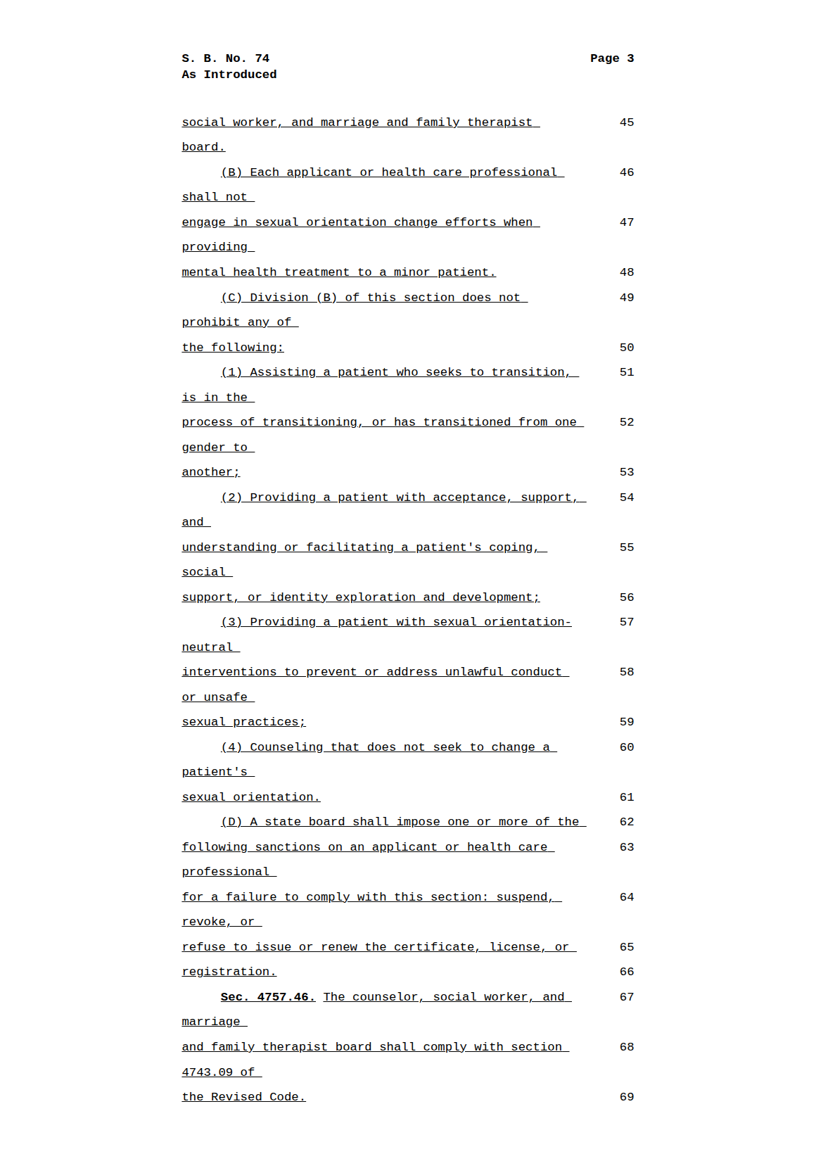S. B. No. 74
As Introduced
Page 3
| social worker, and marriage and family therapist board. | 45 |
| (B) Each applicant or health care professional shall not | 46 |
| engage in sexual orientation change efforts when providing | 47 |
| mental health treatment to a minor patient. | 48 |
| (C) Division (B) of this section does not prohibit any of | 49 |
| the following: | 50 |
| (1) Assisting a patient who seeks to transition, is in the | 51 |
| process of transitioning, or has transitioned from one gender to | 52 |
| another; | 53 |
| (2) Providing a patient with acceptance, support, and | 54 |
| understanding or facilitating a patient's coping, social | 55 |
| support, or identity exploration and development; | 56 |
| (3) Providing a patient with sexual orientation-neutral | 57 |
| interventions to prevent or address unlawful conduct or unsafe | 58 |
| sexual practices; | 59 |
| (4) Counseling that does not seek to change a patient's | 60 |
| sexual orientation. | 61 |
| (D) A state board shall impose one or more of the | 62 |
| following sanctions on an applicant or health care professional | 63 |
| for a failure to comply with this section: suspend, revoke, or | 64 |
| refuse to issue or renew the certificate, license, or | 65 |
| registration. | 66 |
| Sec. 4757.46. The counselor, social worker, and marriage | 67 |
| and family therapist board shall comply with section 4743.09 of | 68 |
| the Revised Code. | 69 |